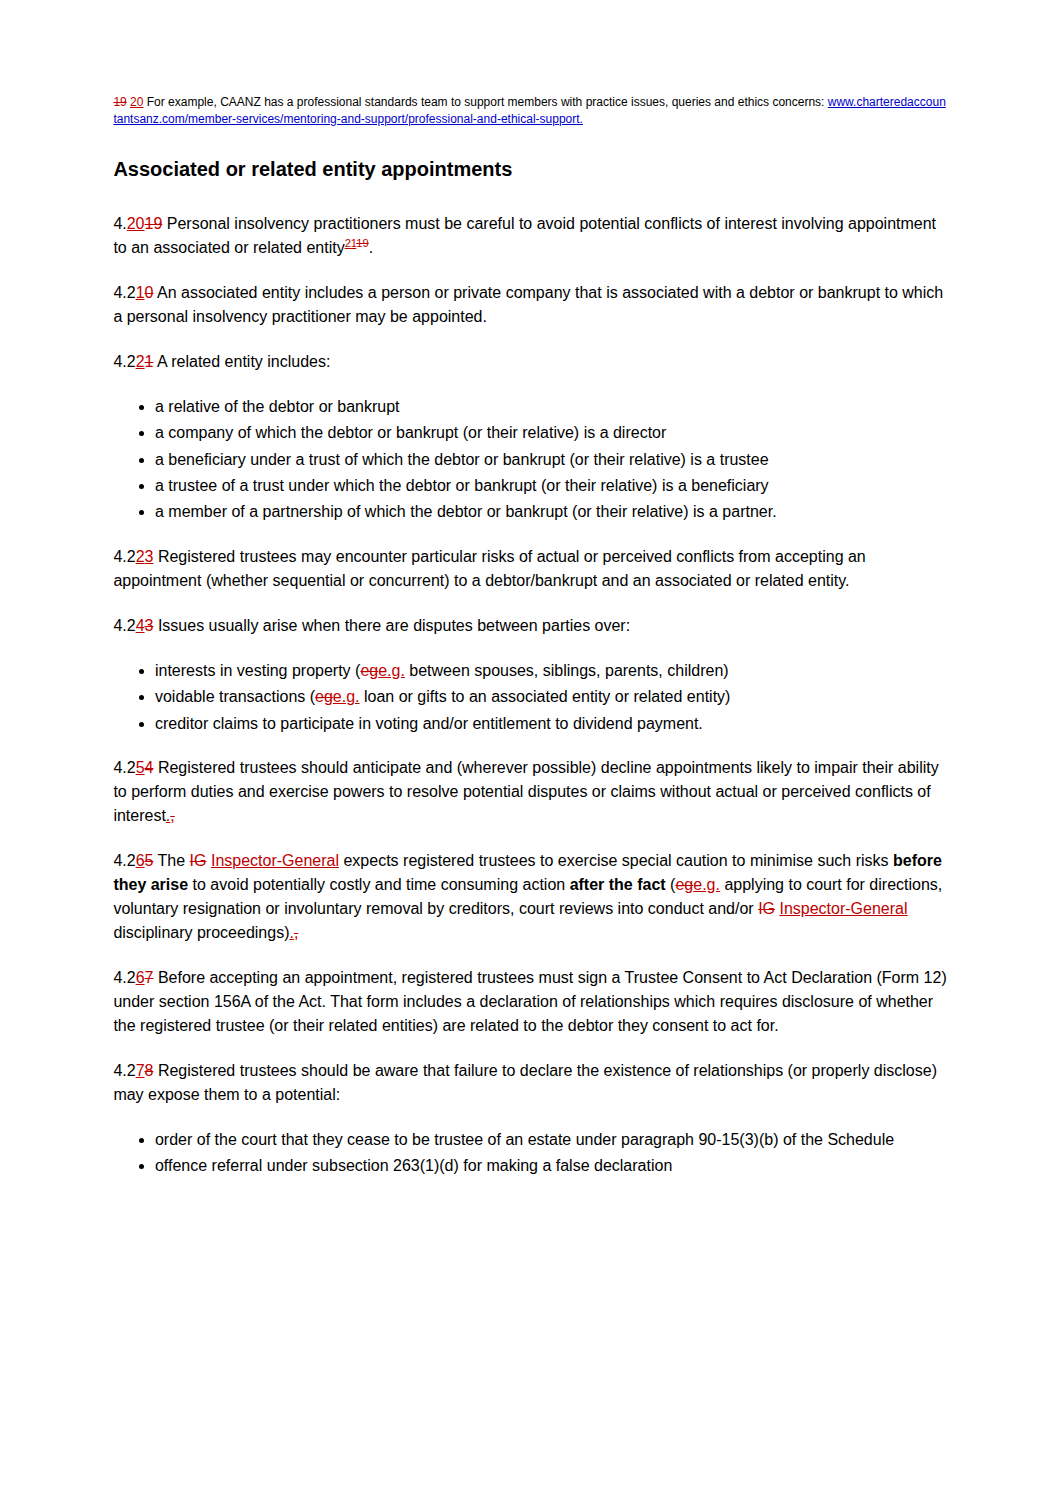19 20 For example, CAANZ has a professional standards team to support members with practice issues, queries and ethics concerns: www.charteredaccountantsanz.com/member-services/mentoring-and-support/professional-and-ethical-support.
Associated or related entity appointments
4.2019 Personal insolvency practitioners must be careful to avoid potential conflicts of interest involving appointment to an associated or related entity2119.
4.210 An associated entity includes a person or private company that is associated with a debtor or bankrupt to which a personal insolvency practitioner may be appointed.
4.221 A related entity includes:
a relative of the debtor or bankrupt
a company of which the debtor or bankrupt (or their relative) is a director
a beneficiary under a trust of which the debtor or bankrupt (or their relative) is a trustee
a trustee of a trust under which the debtor or bankrupt (or their relative) is a beneficiary
a member of a partnership of which the debtor or bankrupt (or their relative) is a partner.
4.223 Registered trustees may encounter particular risks of actual or perceived conflicts from accepting an appointment (whether sequential or concurrent) to a debtor/bankrupt and an associated or related entity.
4.243 Issues usually arise when there are disputes between parties over:
interests in vesting property (ege.g. between spouses, siblings, parents, children)
voidable transactions (ege.g. loan or gifts to an associated entity or related entity)
creditor claims to participate in voting and/or entitlement to dividend payment.
4.254 Registered trustees should anticipate and (wherever possible) decline appointments likely to impair their ability to perform duties and exercise powers to resolve potential disputes or claims without actual or perceived conflicts of interest.,
4.265 The IG Inspector-General expects registered trustees to exercise special caution to minimise such risks before they arise to avoid potentially costly and time consuming action after the fact (ege.g. applying to court for directions, voluntary resignation or involuntary removal by creditors, court reviews into conduct and/or IG Inspector-General disciplinary proceedings).,
4.267 Before accepting an appointment, registered trustees must sign a Trustee Consent to Act Declaration (Form 12) under section 156A of the Act. That form includes a declaration of relationships which requires disclosure of whether the registered trustee (or their related entities) are related to the debtor they consent to act for.
4.278 Registered trustees should be aware that failure to declare the existence of relationships (or properly disclose) may expose them to a potential:
order of the court that they cease to be trustee of an estate under paragraph 90-15(3)(b) of the Schedule
offence referral under subsection 263(1)(d) for making a false declaration